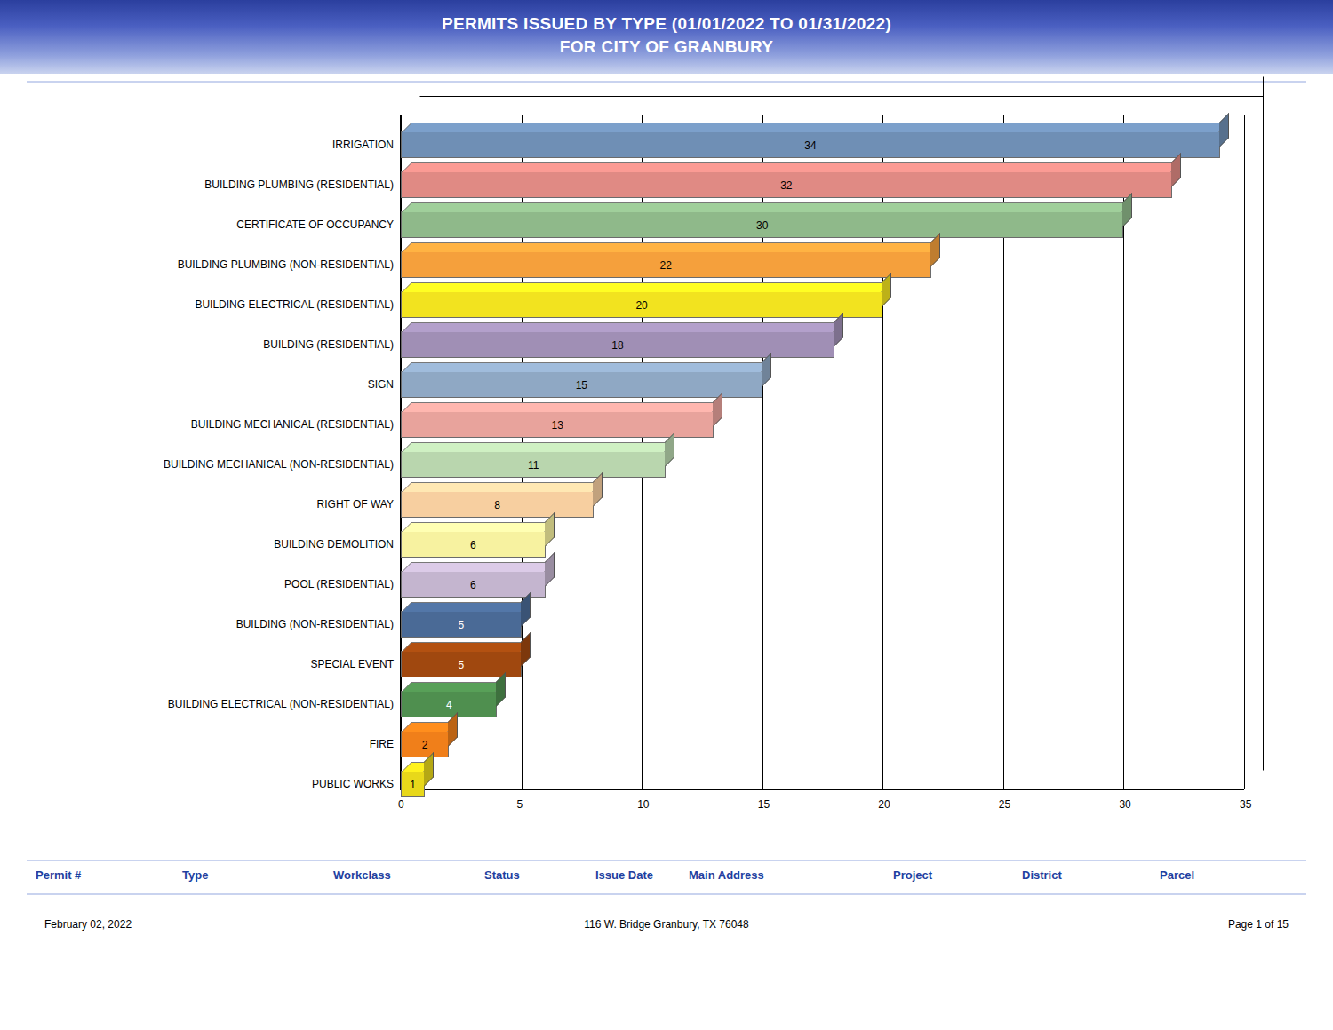PERMITS ISSUED BY TYPE (01/01/2022 TO 01/31/2022)
FOR CITY OF GRANBURY
0
5
10
15
20
25
30
35
IRRIGATION
34
BUILDING PLUMBING (RESIDENTIAL)
32
CERTIFICATE OF OCCUPANCY
30
BUILDING PLUMBING (NON-RESIDENTIAL)
22
BUILDING ELECTRICAL (RESIDENTIAL)
20
BUILDING (RESIDENTIAL)
18
SIGN
15
BUILDING MECHANICAL (RESIDENTIAL)
13
BUILDING MECHANICAL (NON-RESIDENTIAL)
11
RIGHT OF WAY
8
BUILDING DEMOLITION
6
POOL (RESIDENTIAL)
6
BUILDING (NON-RESIDENTIAL)
5
SPECIAL EVENT
5
BUILDING ELECTRICAL (NON-RESIDENTIAL)
4
FIRE
2
PUBLIC WORKS
1
Permit # Type Workclass Status Issue Date Main Address Project District Parcel
February 02, 2022
116 W. Bridge Granbury, TX 76048
Page 1 of 15